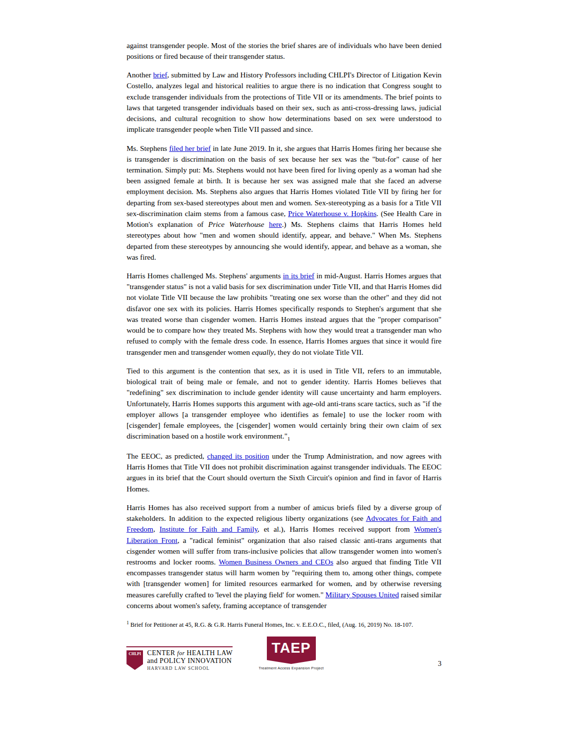against transgender people. Most of the stories the brief shares are of individuals who have been denied positions or fired because of their transgender status.
Another brief, submitted by Law and History Professors including CHLPI's Director of Litigation Kevin Costello, analyzes legal and historical realities to argue there is no indication that Congress sought to exclude transgender individuals from the protections of Title VII or its amendments. The brief points to laws that targeted transgender individuals based on their sex, such as anti-cross-dressing laws, judicial decisions, and cultural recognition to show how determinations based on sex were understood to implicate transgender people when Title VII passed and since.
Ms. Stephens filed her brief in late June 2019. In it, she argues that Harris Homes firing her because she is transgender is discrimination on the basis of sex because her sex was the "but-for" cause of her termination. Simply put: Ms. Stephens would not have been fired for living openly as a woman had she been assigned female at birth. It is because her sex was assigned male that she faced an adverse employment decision. Ms. Stephens also argues that Harris Homes violated Title VII by firing her for departing from sex-based stereotypes about men and women. Sex-stereotyping as a basis for a Title VII sex-discrimination claim stems from a famous case, Price Waterhouse v. Hopkins. (See Health Care in Motion's explanation of Price Waterhouse here.) Ms. Stephens claims that Harris Homes held stereotypes about how "men and women should identify, appear, and behave." When Ms. Stephens departed from these stereotypes by announcing she would identify, appear, and behave as a woman, she was fired.
Harris Homes challenged Ms. Stephens' arguments in its brief in mid-August. Harris Homes argues that "transgender status" is not a valid basis for sex discrimination under Title VII, and that Harris Homes did not violate Title VII because the law prohibits "treating one sex worse than the other" and they did not disfavor one sex with its policies. Harris Homes specifically responds to Stephen's argument that she was treated worse than cisgender women. Harris Homes instead argues that the "proper comparison" would be to compare how they treated Ms. Stephens with how they would treat a transgender man who refused to comply with the female dress code. In essence, Harris Homes argues that since it would fire transgender men and transgender women equally, they do not violate Title VII.
Tied to this argument is the contention that sex, as it is used in Title VII, refers to an immutable, biological trait of being male or female, and not to gender identity. Harris Homes believes that "redefining" sex discrimination to include gender identity will cause uncertainty and harm employers. Unfortunately, Harris Homes supports this argument with age-old anti-trans scare tactics, such as "if the employer allows [a transgender employee who identifies as female] to use the locker room with [cisgender] female employees, the [cisgender] women would certainly bring their own claim of sex discrimination based on a hostile work environment."1
The EEOC, as predicted, changed its position under the Trump Administration, and now agrees with Harris Homes that Title VII does not prohibit discrimination against transgender individuals. The EEOC argues in its brief that the Court should overturn the Sixth Circuit's opinion and find in favor of Harris Homes.
Harris Homes has also received support from a number of amicus briefs filed by a diverse group of stakeholders. In addition to the expected religious liberty organizations (see Advocates for Faith and Freedom, Institute for Faith and Family, et al.), Harris Homes received support from Women's Liberation Front, a "radical feminist" organization that also raised classic anti-trans arguments that cisgender women will suffer from trans-inclusive policies that allow transgender women into women's restrooms and locker rooms. Women Business Owners and CEOs also argued that finding Title VII encompasses transgender status will harm women by "requiring them to, among other things, compete with [transgender women] for limited resources earmarked for women, and by otherwise reversing measures carefully crafted to 'level the playing field' for women." Military Spouses United raised similar concerns about women's safety, framing acceptance of transgender
1 Brief for Petitioner at 45, R.G. & G.R. Harris Funeral Homes, Inc. v. E.E.O.C., filed, (Aug. 16, 2019) No. 18-107.
CHLPI
CENTER for HEALTH LAW
and POLICY INNOVATION
HARVARD LAW SCHOOL
TAEP
Treatment Access Expansion Project
3